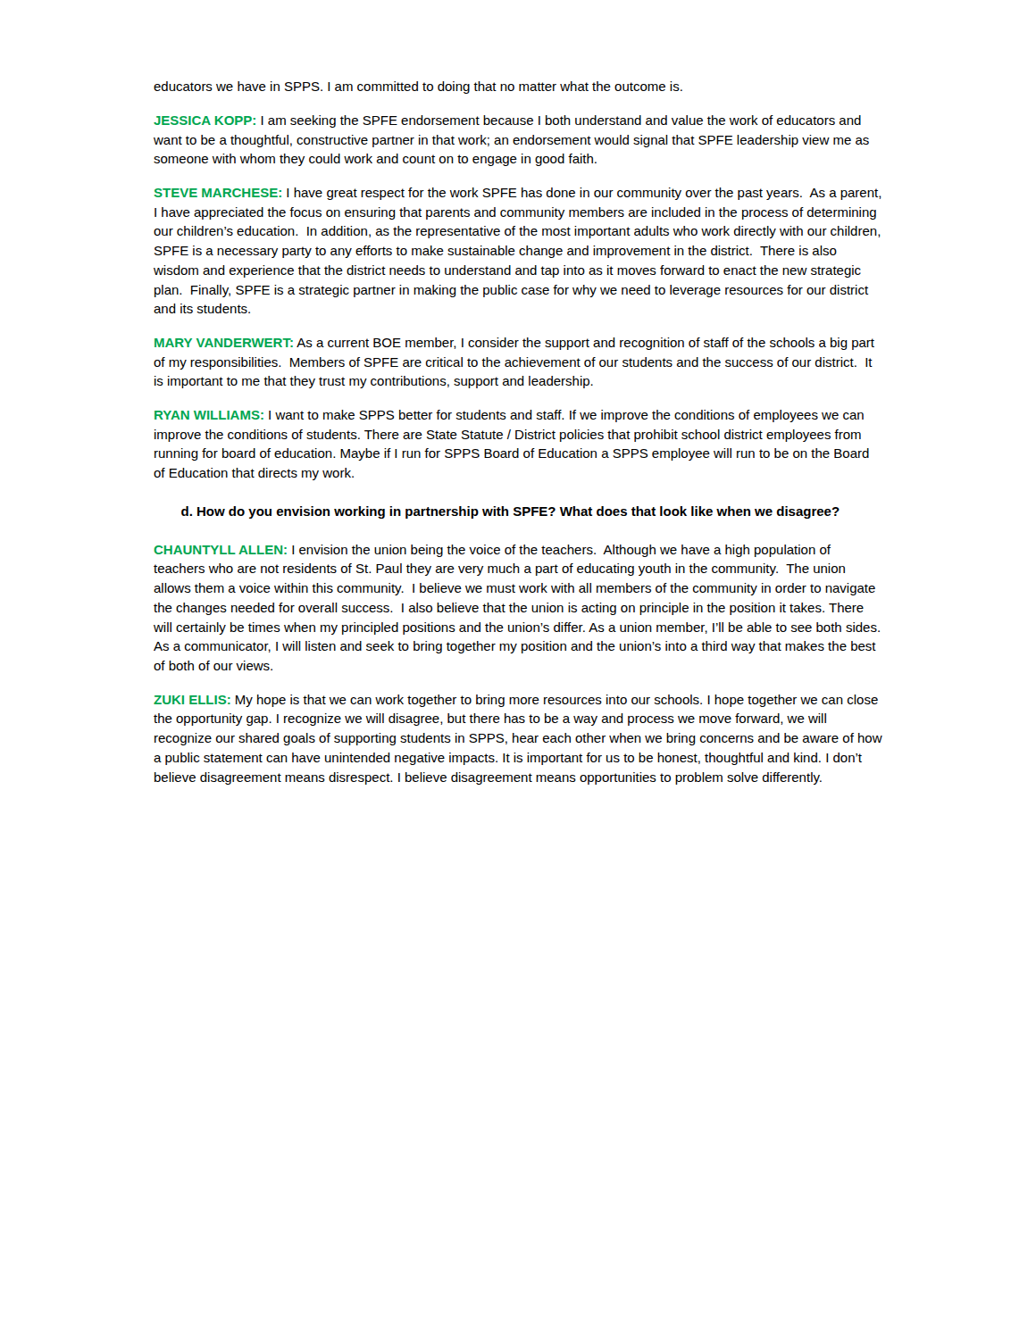educators we have in SPPS. I am committed to doing that no matter what the outcome is.
JESSICA KOPP: I am seeking the SPFE endorsement because I both understand and value the work of educators and want to be a thoughtful, constructive partner in that work; an endorsement would signal that SPFE leadership view me as someone with whom they could work and count on to engage in good faith.
STEVE MARCHESE: I have great respect for the work SPFE has done in our community over the past years. As a parent, I have appreciated the focus on ensuring that parents and community members are included in the process of determining our children’s education. In addition, as the representative of the most important adults who work directly with our children, SPFE is a necessary party to any efforts to make sustainable change and improvement in the district. There is also wisdom and experience that the district needs to understand and tap into as it moves forward to enact the new strategic plan. Finally, SPFE is a strategic partner in making the public case for why we need to leverage resources for our district and its students.
MARY VANDERWERT: As a current BOE member, I consider the support and recognition of staff of the schools a big part of my responsibilities. Members of SPFE are critical to the achievement of our students and the success of our district. It is important to me that they trust my contributions, support and leadership.
RYAN WILLIAMS: I want to make SPPS better for students and staff. If we improve the conditions of employees we can improve the conditions of students. There are State Statute / District policies that prohibit school district employees from running for board of education. Maybe if I run for SPPS Board of Education a SPPS employee will run to be on the Board of Education that directs my work.
How do you envision working in partnership with SPFE? What does that look like when we disagree?
CHAUNTYLL ALLEN: I envision the union being the voice of the teachers. Although we have a high population of teachers who are not residents of St. Paul they are very much a part of educating youth in the community. The union allows them a voice within this community. I believe we must work with all members of the community in order to navigate the changes needed for overall success. I also believe that the union is acting on principle in the position it takes. There will certainly be times when my principled positions and the union’s differ. As a union member, I’ll be able to see both sides. As a communicator, I will listen and seek to bring together my position and the union’s into a third way that makes the best of both of our views.
ZUKI ELLIS: My hope is that we can work together to bring more resources into our schools. I hope together we can close the opportunity gap. I recognize we will disagree, but there has to be a way and process we move forward, we will recognize our shared goals of supporting students in SPPS, hear each other when we bring concerns and be aware of how a public statement can have unintended negative impacts. It is important for us to be honest, thoughtful and kind. I don’t believe disagreement means disrespect. I believe disagreement means opportunities to problem solve differently.